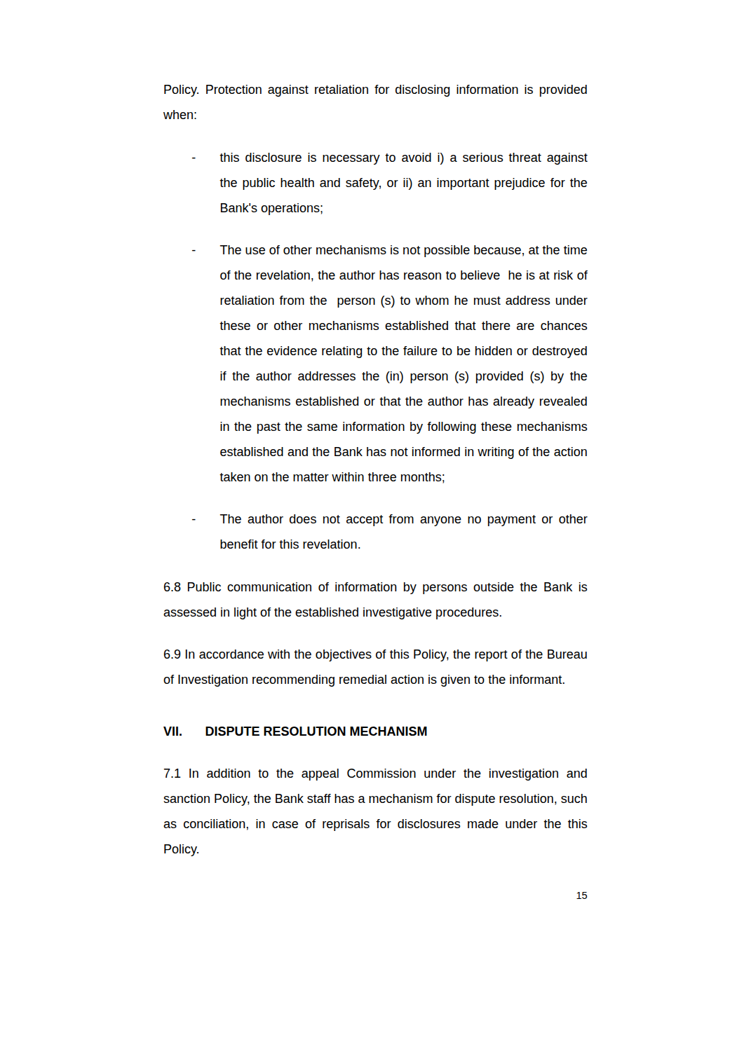Policy. Protection against retaliation for disclosing information is provided when:
this disclosure is necessary to avoid i) a serious threat against the public health and safety, or ii) an important prejudice for the Bank's operations;
The use of other mechanisms is not possible because, at the time of the revelation, the author has reason to believe he is at risk of retaliation from the person (s) to whom he must address under these or other mechanisms established that there are chances that the evidence relating to the failure to be hidden or destroyed if the author addresses the (in) person (s) provided (s) by the mechanisms established or that the author has already revealed in the past the same information by following these mechanisms established and the Bank has not informed in writing of the action taken on the matter within three months;
The author does not accept from anyone no payment or other benefit for this revelation.
6.8 Public communication of information by persons outside the Bank is assessed in light of the established investigative procedures.
6.9 In accordance with the objectives of this Policy, the report of the Bureau of Investigation recommending remedial action is given to the informant.
VII. DISPUTE RESOLUTION MECHANISM
7.1 In addition to the appeal Commission under the investigation and sanction Policy, the Bank staff has a mechanism for dispute resolution, such as conciliation, in case of reprisals for disclosures made under the this Policy.
15